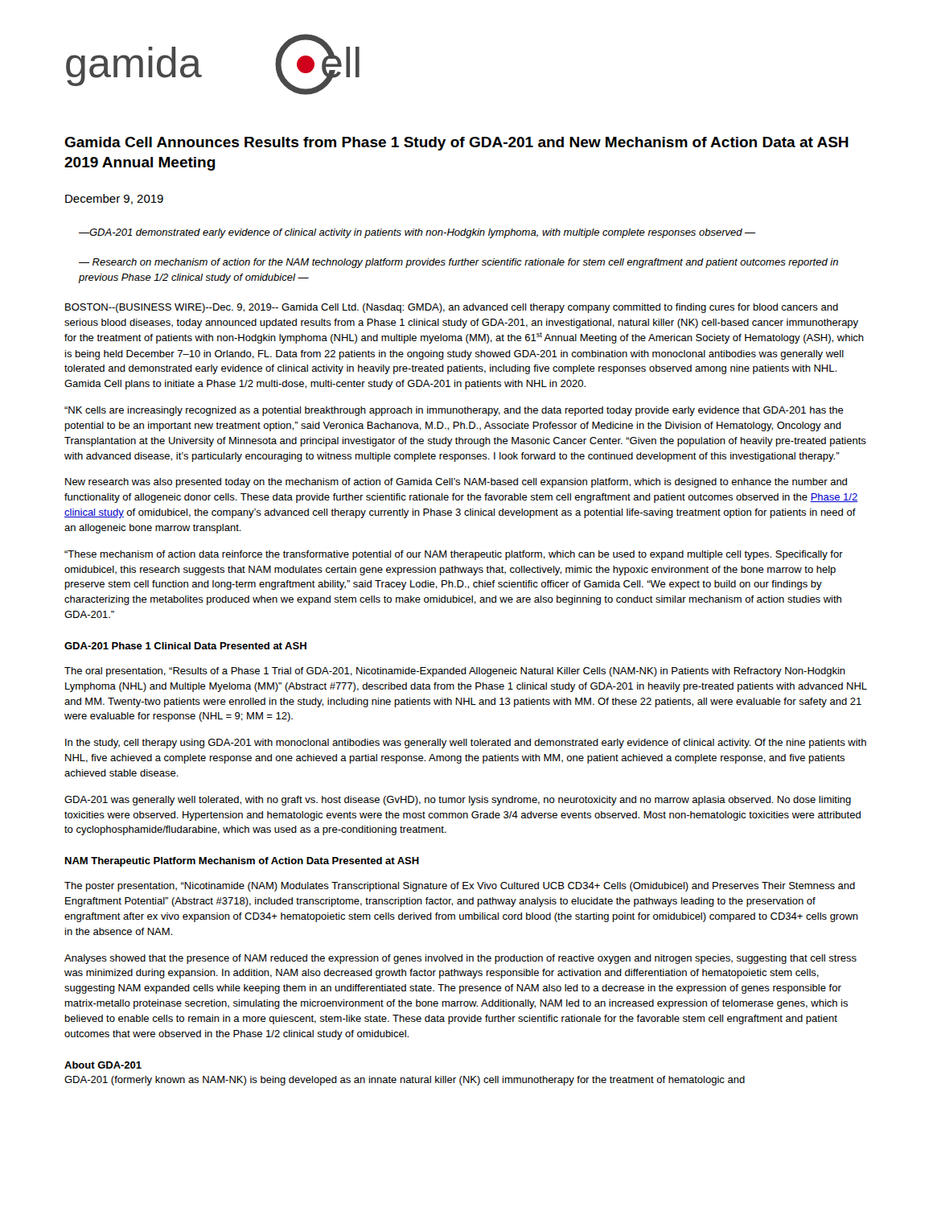gamida ell
Gamida Cell Announces Results from Phase 1 Study of GDA-201 and New Mechanism of Action Data at ASH 2019 Annual Meeting
December 9, 2019
—GDA-201 demonstrated early evidence of clinical activity in patients with non-Hodgkin lymphoma, with multiple complete responses observed —
— Research on mechanism of action for the NAM technology platform provides further scientific rationale for stem cell engraftment and patient outcomes reported in previous Phase 1/2 clinical study of omidubicel —
BOSTON--(BUSINESS WIRE)--Dec. 9, 2019-- Gamida Cell Ltd. (Nasdaq: GMDA), an advanced cell therapy company committed to finding cures for blood cancers and serious blood diseases, today announced updated results from a Phase 1 clinical study of GDA-201, an investigational, natural killer (NK) cell-based cancer immunotherapy for the treatment of patients with non-Hodgkin lymphoma (NHL) and multiple myeloma (MM), at the 61st Annual Meeting of the American Society of Hematology (ASH), which is being held December 7–10 in Orlando, FL. Data from 22 patients in the ongoing study showed GDA-201 in combination with monoclonal antibodies was generally well tolerated and demonstrated early evidence of clinical activity in heavily pre-treated patients, including five complete responses observed among nine patients with NHL. Gamida Cell plans to initiate a Phase 1/2 multi-dose, multi-center study of GDA-201 in patients with NHL in 2020.
“NK cells are increasingly recognized as a potential breakthrough approach in immunotherapy, and the data reported today provide early evidence that GDA-201 has the potential to be an important new treatment option,” said Veronica Bachanova, M.D., Ph.D., Associate Professor of Medicine in the Division of Hematology, Oncology and Transplantation at the University of Minnesota and principal investigator of the study through the Masonic Cancer Center. “Given the population of heavily pre-treated patients with advanced disease, it’s particularly encouraging to witness multiple complete responses. I look forward to the continued development of this investigational therapy.”
New research was also presented today on the mechanism of action of Gamida Cell’s NAM-based cell expansion platform, which is designed to enhance the number and functionality of allogeneic donor cells. These data provide further scientific rationale for the favorable stem cell engraftment and patient outcomes observed in the Phase 1/2 clinical study of omidubicel, the company’s advanced cell therapy currently in Phase 3 clinical development as a potential life-saving treatment option for patients in need of an allogeneic bone marrow transplant.
“These mechanism of action data reinforce the transformative potential of our NAM therapeutic platform, which can be used to expand multiple cell types. Specifically for omidubicel, this research suggests that NAM modulates certain gene expression pathways that, collectively, mimic the hypoxic environment of the bone marrow to help preserve stem cell function and long-term engraftment ability,” said Tracey Lodie, Ph.D., chief scientific officer of Gamida Cell. “We expect to build on our findings by characterizing the metabolites produced when we expand stem cells to make omidubicel, and we are also beginning to conduct similar mechanism of action studies with GDA-201.”
GDA-201 Phase 1 Clinical Data Presented at ASH
The oral presentation, “Results of a Phase 1 Trial of GDA-201, Nicotinamide-Expanded Allogeneic Natural Killer Cells (NAM-NK) in Patients with Refractory Non-Hodgkin Lymphoma (NHL) and Multiple Myeloma (MM)” (Abstract #777), described data from the Phase 1 clinical study of GDA-201 in heavily pre-treated patients with advanced NHL and MM. Twenty-two patients were enrolled in the study, including nine patients with NHL and 13 patients with MM. Of these 22 patients, all were evaluable for safety and 21 were evaluable for response (NHL = 9; MM = 12).
In the study, cell therapy using GDA-201 with monoclonal antibodies was generally well tolerated and demonstrated early evidence of clinical activity. Of the nine patients with NHL, five achieved a complete response and one achieved a partial response. Among the patients with MM, one patient achieved a complete response, and five patients achieved stable disease.
GDA-201 was generally well tolerated, with no graft vs. host disease (GvHD), no tumor lysis syndrome, no neurotoxicity and no marrow aplasia observed. No dose limiting toxicities were observed. Hypertension and hematologic events were the most common Grade 3/4 adverse events observed. Most non-hematologic toxicities were attributed to cyclophosphamide/fludarabine, which was used as a pre-conditioning treatment.
NAM Therapeutic Platform Mechanism of Action Data Presented at ASH
The poster presentation, “Nicotinamide (NAM) Modulates Transcriptional Signature of Ex Vivo Cultured UCB CD34+ Cells (Omidubicel) and Preserves Their Stemness and Engraftment Potential” (Abstract #3718), included transcriptome, transcription factor, and pathway analysis to elucidate the pathways leading to the preservation of engraftment after ex vivo expansion of CD34+ hematopoietic stem cells derived from umbilical cord blood (the starting point for omidubicel) compared to CD34+ cells grown in the absence of NAM.
Analyses showed that the presence of NAM reduced the expression of genes involved in the production of reactive oxygen and nitrogen species, suggesting that cell stress was minimized during expansion. In addition, NAM also decreased growth factor pathways responsible for activation and differentiation of hematopoietic stem cells, suggesting NAM expanded cells while keeping them in an undifferentiated state. The presence of NAM also led to a decrease in the expression of genes responsible for matrix-metallo proteinase secretion, simulating the microenvironment of the bone marrow. Additionally, NAM led to an increased expression of telomerase genes, which is believed to enable cells to remain in a more quiescent, stem-like state. These data provide further scientific rationale for the favorable stem cell engraftment and patient outcomes that were observed in the Phase 1/2 clinical study of omidubicel.
About GDA-201
GDA-201 (formerly known as NAM-NK) is being developed as an innate natural killer (NK) cell immunotherapy for the treatment of hematologic and